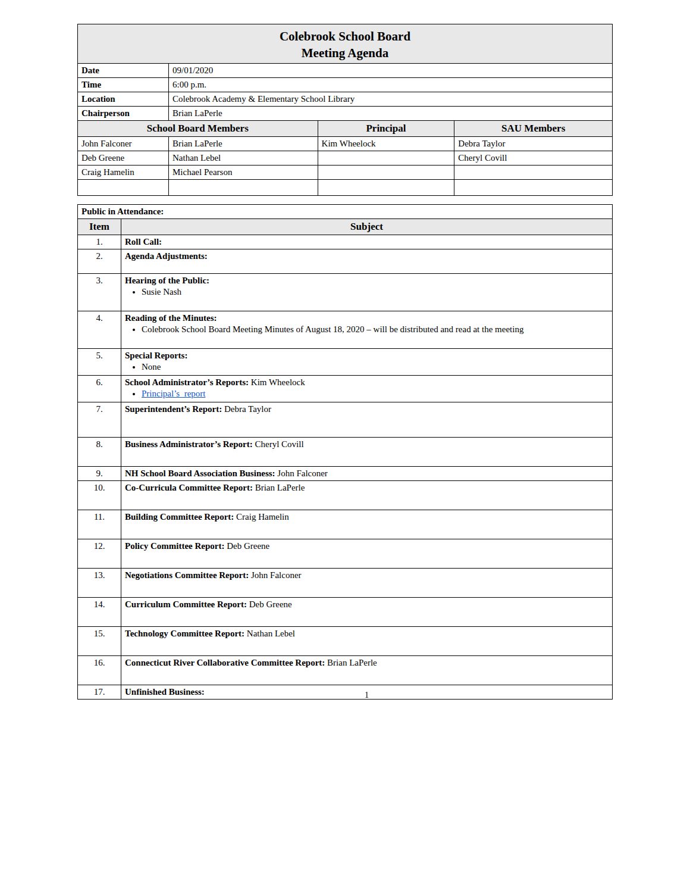| Colebrook School Board Meeting Agenda |
| Date | 09/01/2020 |
| Time | 6:00 p.m. |
| Location | Colebrook Academy & Elementary School Library |
| Chairperson | Brian LaPerle |
| School Board Members | Principal | SAU Members |
| John Falconer | Brian LaPerle | Kim Wheelock | Debra Taylor |
| Deb Greene | Nathan Lebel | | Cheryl Covill |
| Craig Hamelin | Michael Pearson | | |
| Public in Attendance: |
| Item | Subject |
| 1. | Roll Call: |
| 2. | Agenda Adjustments: |
| 3. | Hearing of the Public: Susie Nash |
| 4. | Reading of the Minutes: Colebrook School Board Meeting Minutes of August 18, 2020 – will be distributed and read at the meeting |
| 5. | Special Reports: None |
| 6. | School Administrator’s Reports: Kim Wheelock Principal’s report |
| 7. | Superintendent’s Report: Debra Taylor |
| 8. | Business Administrator’s Report: Cheryl Covill |
| 9. | NH School Board Association Business: John Falconer |
| 10. | Co-Curricula Committee Report: Brian LaPerle |
| 11. | Building Committee Report: Craig Hamelin |
| 12. | Policy Committee Report: Deb Greene |
| 13. | Negotiations Committee Report: John Falconer |
| 14. | Curriculum Committee Report: Deb Greene |
| 15. | Technology Committee Report: Nathan Lebel |
| 16. | Connecticut River Collaborative Committee Report: Brian LaPerle |
| 17. | Unfinished Business: 1 |